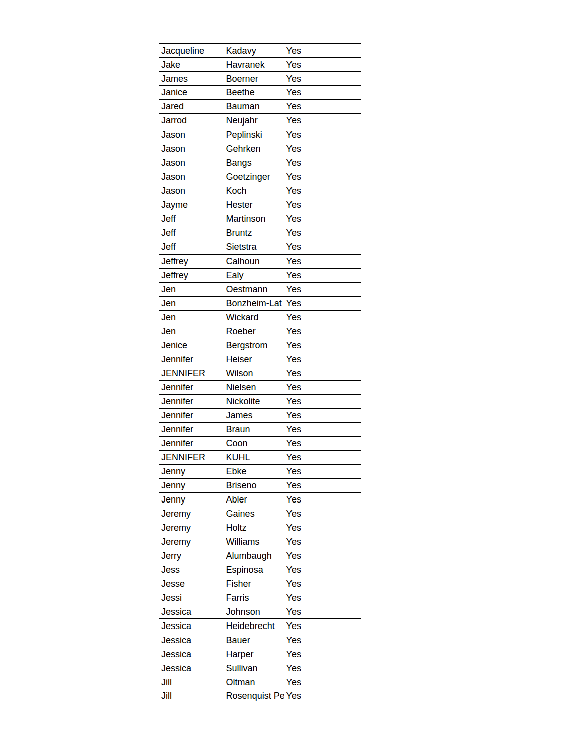| Jacqueline | Kadavy | Yes |
| Jake | Havranek | Yes |
| James | Boerner | Yes |
| Janice | Beethe | Yes |
| Jared | Bauman | Yes |
| Jarrod | Neujahr | Yes |
| Jason | Peplinski | Yes |
| Jason | Gehrken | Yes |
| Jason | Bangs | Yes |
| Jason | Goetzinger | Yes |
| Jason | Koch | Yes |
| Jayme | Hester | Yes |
| Jeff | Martinson | Yes |
| Jeff | Bruntz | Yes |
| Jeff | Sietstra | Yes |
| Jeffrey | Calhoun | Yes |
| Jeffrey | Ealy | Yes |
| Jen | Oestmann | Yes |
| Jen | Bonzheim-Lat | Yes |
| Jen | Wickard | Yes |
| Jen | Roeber | Yes |
| Jenice | Bergstrom | Yes |
| Jennifer | Heiser | Yes |
| JENNIFER | Wilson | Yes |
| Jennifer | Nielsen | Yes |
| Jennifer | Nickolite | Yes |
| Jennifer | James | Yes |
| Jennifer | Braun | Yes |
| Jennifer | Coon | Yes |
| JENNIFER | KUHL | Yes |
| Jenny | Ebke | Yes |
| Jenny | Briseno | Yes |
| Jenny | Abler | Yes |
| Jeremy | Gaines | Yes |
| Jeremy | Holtz | Yes |
| Jeremy | Williams | Yes |
| Jerry | Alumbaugh | Yes |
| Jess | Espinosa | Yes |
| Jesse | Fisher | Yes |
| Jessi | Farris | Yes |
| Jessica | Johnson | Yes |
| Jessica | Heidebrecht | Yes |
| Jessica | Bauer | Yes |
| Jessica | Harper | Yes |
| Jessica | Sullivan | Yes |
| Jill | Oltman | Yes |
| Jill | Rosenquist Pe | Yes |